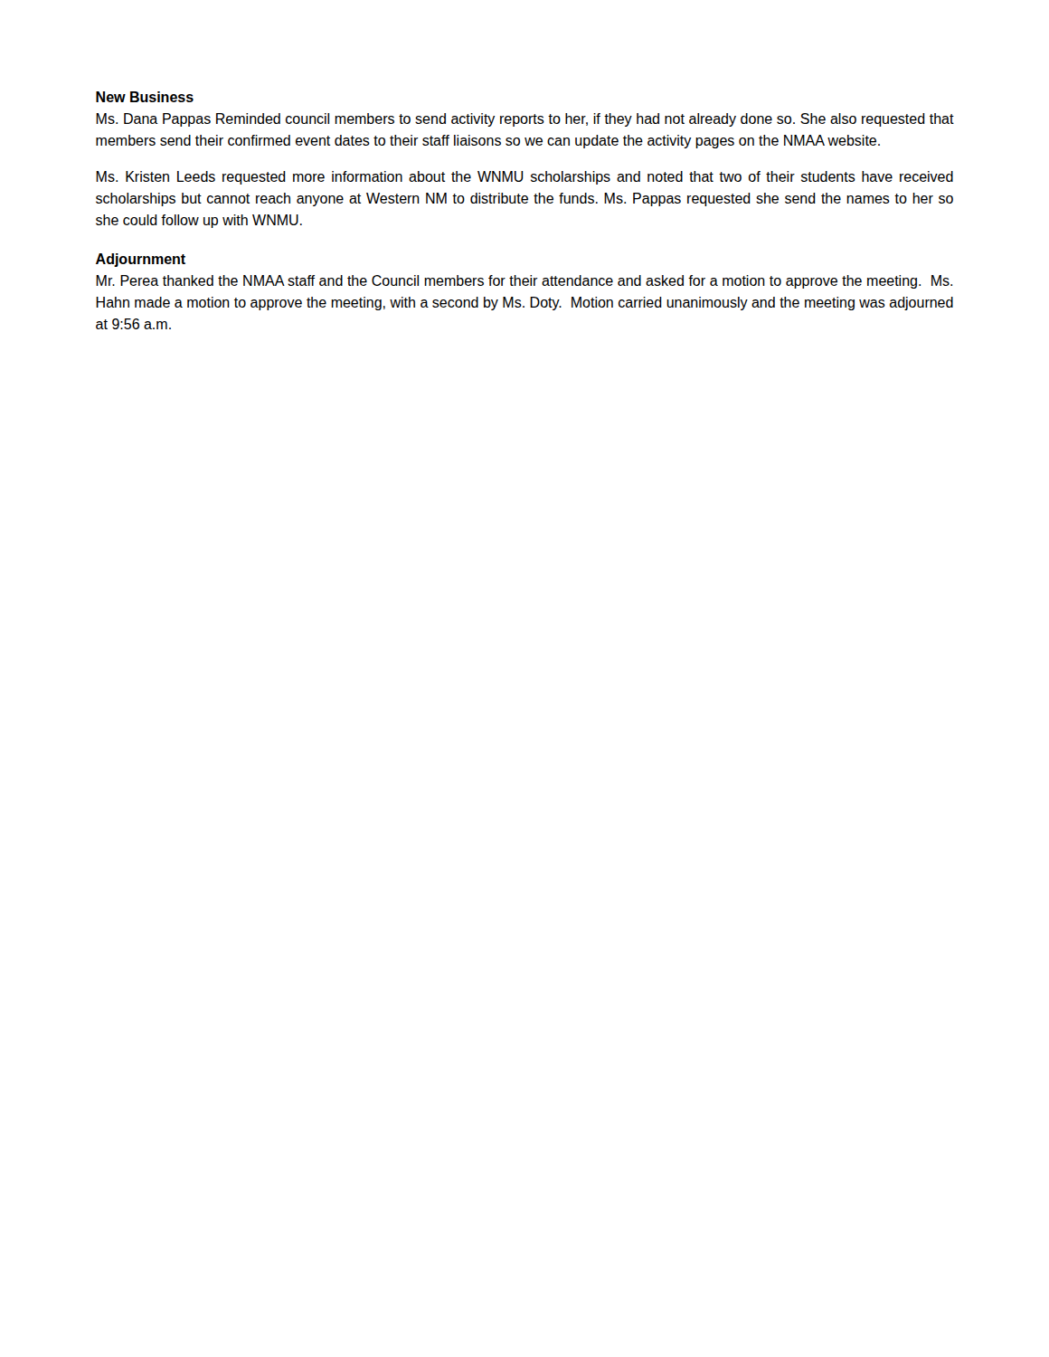New Business
Ms. Dana Pappas Reminded council members to send activity reports to her, if they had not already done so. She also requested that members send their confirmed event dates to their staff liaisons so we can update the activity pages on the NMAA website.
Ms. Kristen Leeds requested more information about the WNMU scholarships and noted that two of their students have received scholarships but cannot reach anyone at Western NM to distribute the funds. Ms. Pappas requested she send the names to her so she could follow up with WNMU.
Adjournment
Mr. Perea thanked the NMAA staff and the Council members for their attendance and asked for a motion to approve the meeting. Ms. Hahn made a motion to approve the meeting, with a second by Ms. Doty. Motion carried unanimously and the meeting was adjourned at 9:56 a.m.